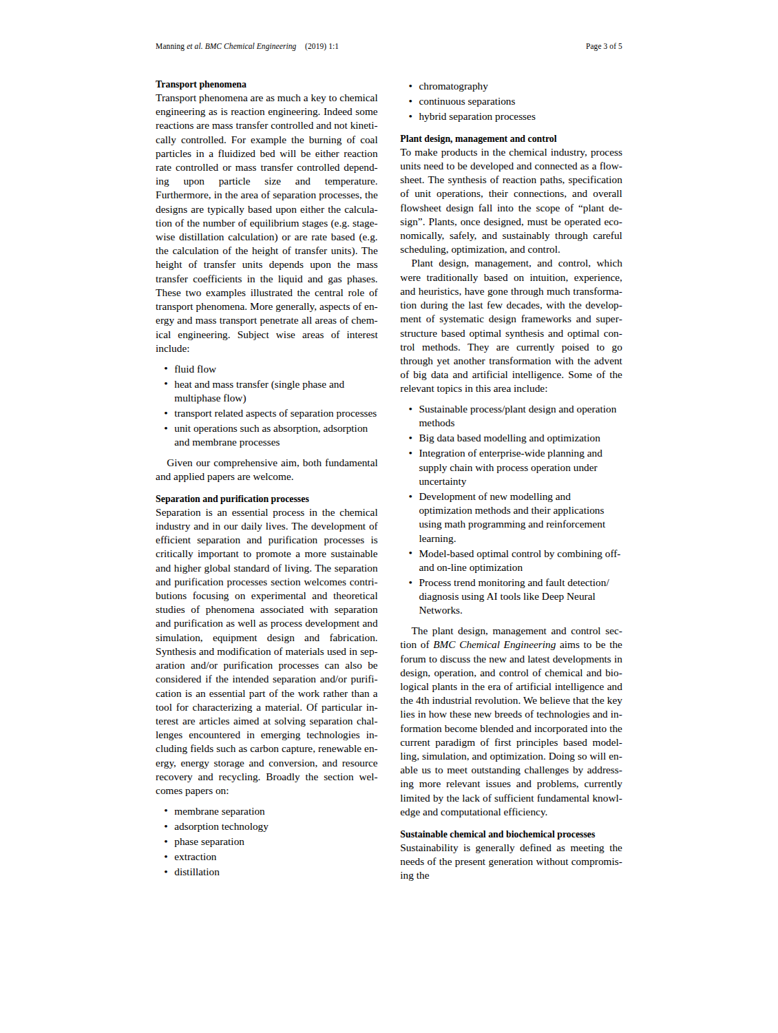Manning et al. BMC Chemical Engineering(2019) 1:1
Page 3 of 5
Transport phenomena
Transport phenomena are as much a key to chemical engineering as is reaction engineering. Indeed some reactions are mass transfer controlled and not kinetically controlled. For example the burning of coal particles in a fluidized bed will be either reaction rate controlled or mass transfer controlled depending upon particle size and temperature. Furthermore, in the area of separation processes, the designs are typically based upon either the calculation of the number of equilibrium stages (e.g. stage-wise distillation calculation) or are rate based (e.g. the calculation of the height of transfer units). The height of transfer units depends upon the mass transfer coefficients in the liquid and gas phases. These two examples illustrated the central role of transport phenomena. More generally, aspects of energy and mass transport penetrate all areas of chemical engineering. Subject wise areas of interest include:
fluid flow
heat and mass transfer (single phase and multiphase flow)
transport related aspects of separation processes
unit operations such as absorption, adsorption and membrane processes
Given our comprehensive aim, both fundamental and applied papers are welcome.
Separation and purification processes
Separation is an essential process in the chemical industry and in our daily lives. The development of efficient separation and purification processes is critically important to promote a more sustainable and higher global standard of living. The separation and purification processes section welcomes contributions focusing on experimental and theoretical studies of phenomena associated with separation and purification as well as process development and simulation, equipment design and fabrication. Synthesis and modification of materials used in separation and/or purification processes can also be considered if the intended separation and/or purification is an essential part of the work rather than a tool for characterizing a material. Of particular interest are articles aimed at solving separation challenges encountered in emerging technologies including fields such as carbon capture, renewable energy, energy storage and conversion, and resource recovery and recycling. Broadly the section welcomes papers on:
membrane separation
adsorption technology
phase separation
extraction
distillation
chromatography
continuous separations
hybrid separation processes
Plant design, management and control
To make products in the chemical industry, process units need to be developed and connected as a flowsheet. The synthesis of reaction paths, specification of unit operations, their connections, and overall flowsheet design fall into the scope of “plant design”. Plants, once designed, must be operated economically, safely, and sustainably through careful scheduling, optimization, and control.
Plant design, management, and control, which were traditionally based on intuition, experience, and heuristics, have gone through much transformation during the last few decades, with the development of systematic design frameworks and superstructure based optimal synthesis and optimal control methods. They are currently poised to go through yet another transformation with the advent of big data and artificial intelligence. Some of the relevant topics in this area include:
Sustainable process/plant design and operation methods
Big data based modelling and optimization
Integration of enterprise-wide planning and supply chain with process operation under uncertainty
Development of new modelling and optimization methods and their applications using math programming and reinforcement learning.
Model-based optimal control by combining off- and on-line optimization
Process trend monitoring and fault detection/ diagnosis using AI tools like Deep Neural Networks.
The plant design, management and control section of BMC Chemical Engineering aims to be the forum to discuss the new and latest developments in design, operation, and control of chemical and biological plants in the era of artificial intelligence and the 4th industrial revolution. We believe that the key lies in how these new breeds of technologies and information become blended and incorporated into the current paradigm of first principles based modelling, simulation, and optimization. Doing so will enable us to meet outstanding challenges by addressing more relevant issues and problems, currently limited by the lack of sufficient fundamental knowledge and computational efficiency.
Sustainable chemical and biochemical processes
Sustainability is generally defined as meeting the needs of the present generation without compromising the